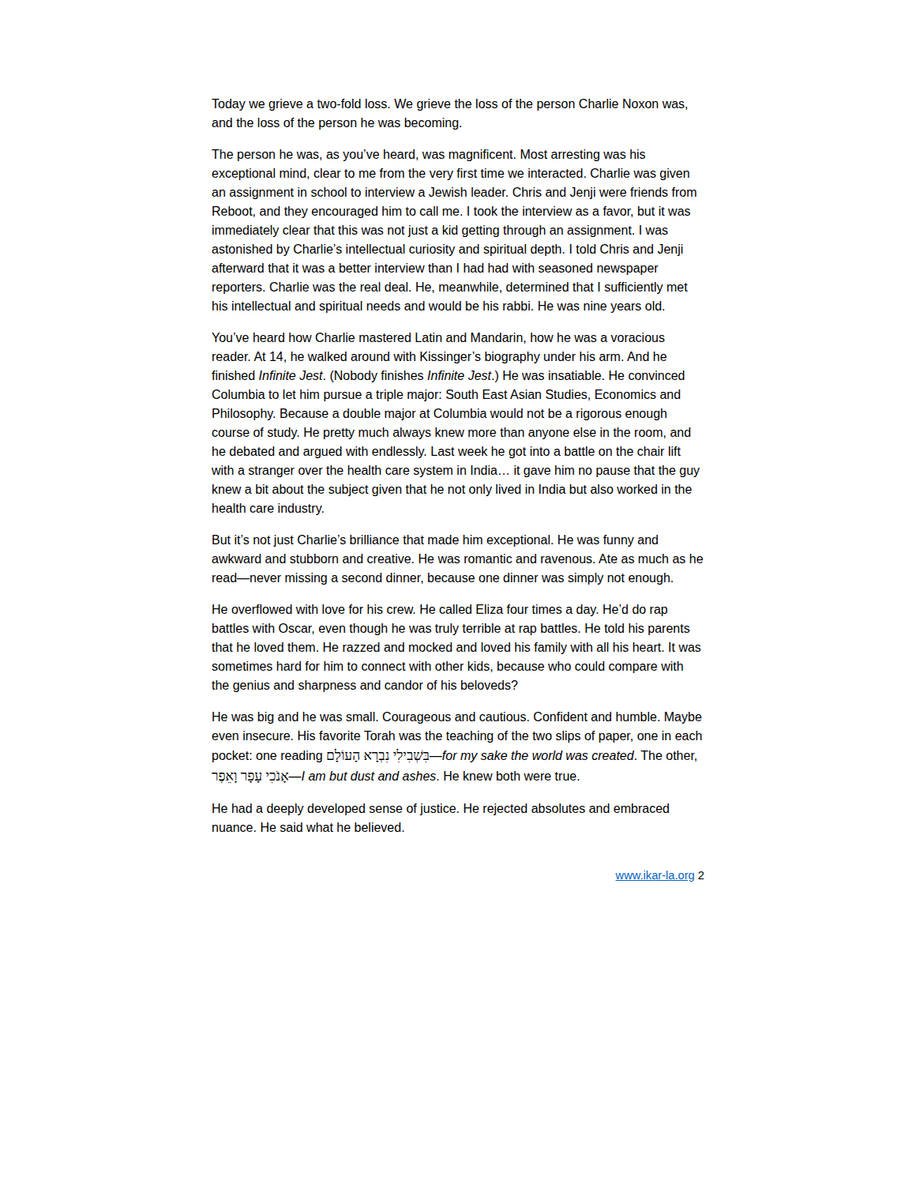Today we grieve a two-fold loss. We grieve the loss of the person Charlie Noxon was, and the loss of the person he was becoming.
The person he was, as you’ve heard, was magnificent. Most arresting was his exceptional mind, clear to me from the very first time we interacted. Charlie was given an assignment in school to interview a Jewish leader. Chris and Jenji were friends from Reboot, and they encouraged him to call me. I took the interview as a favor, but it was immediately clear that this was not just a kid getting through an assignment. I was astonished by Charlie’s intellectual curiosity and spiritual depth. I told Chris and Jenji afterward that it was a better interview than I had had with seasoned newspaper reporters. Charlie was the real deal. He, meanwhile, determined that I sufficiently met his intellectual and spiritual needs and would be his rabbi. He was nine years old.
You’ve heard how Charlie mastered Latin and Mandarin, how he was a voracious reader. At 14, he walked around with Kissinger’s biography under his arm. And he finished Infinite Jest. (Nobody finishes Infinite Jest.) He was insatiable. He convinced Columbia to let him pursue a triple major: South East Asian Studies, Economics and Philosophy. Because a double major at Columbia would not be a rigorous enough course of study. He pretty much always knew more than anyone else in the room, and he debated and argued with endlessly. Last week he got into a battle on the chair lift with a stranger over the health care system in India… it gave him no pause that the guy knew a bit about the subject given that he not only lived in India but also worked in the health care industry.
But it’s not just Charlie’s brilliance that made him exceptional. He was funny and awkward and stubborn and creative. He was romantic and ravenous. Ate as much as he read—never missing a second dinner, because one dinner was simply not enough.
He overflowed with love for his crew. He called Eliza four times a day. He’d do rap battles with Oscar, even though he was truly terrible at rap battles. He told his parents that he loved them. He razzed and mocked and loved his family with all his heart. It was sometimes hard for him to connect with other kids, because who could compare with the genius and sharpness and candor of his beloveds?
He was big and he was small. Courageous and cautious. Confident and humble. Maybe even insecure. His favorite Torah was the teaching of the two slips of paper, one in each pocket: one reading בִּשְׁבִילִי נִבְרָא הָעוֹלָם—for my sake the world was created. The other, אָנֹכִי עָפָר וָאֵפֶר—I am but dust and ashes. He knew both were true.
He had a deeply developed sense of justice. He rejected absolutes and embraced nuance. He said what he believed.
www.ikar-la.org 2